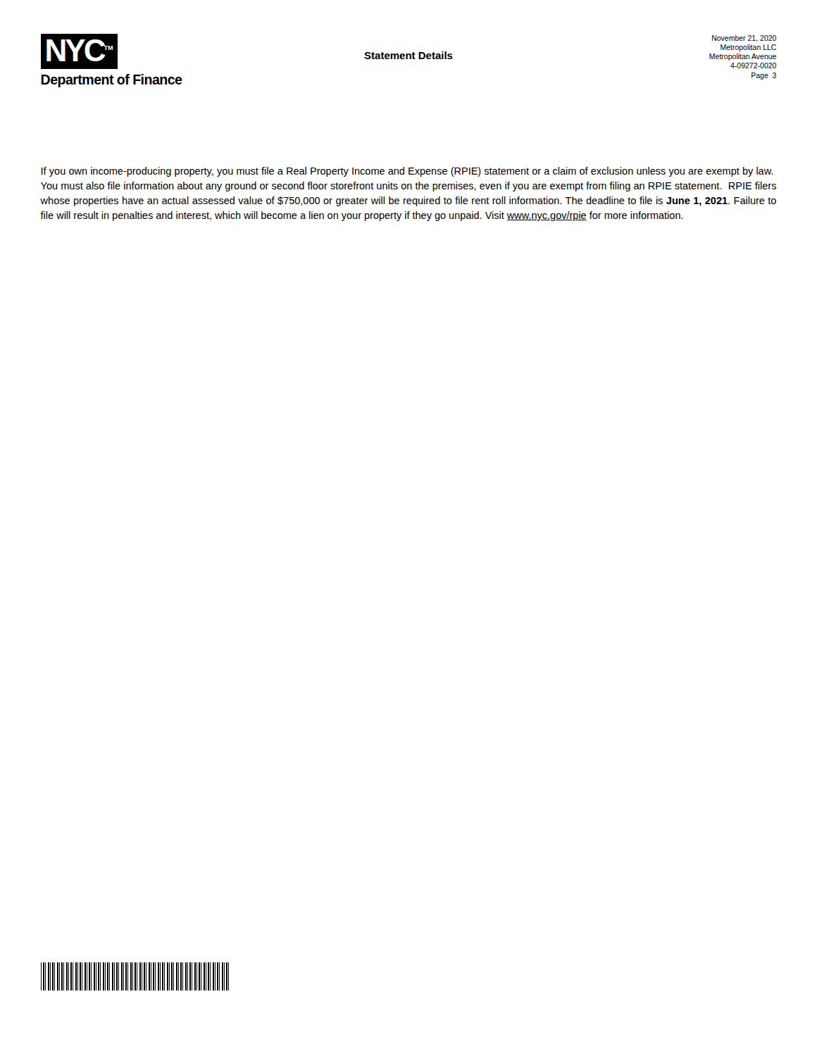NYC TM
Department of Finance
Statement Details
November 21, 2020
Metropolitan LLC
Metropolitan Avenue
4-09272-0020
Page 3
If you own income-producing property, you must file a Real Property Income and Expense (RPIE) statement or a claim of exclusion unless you are exempt by law. You must also file information about any ground or second floor storefront units on the premises, even if you are exempt from filing an RPIE statement. RPIE filers whose properties have an actual assessed value of $750,000 or greater will be required to file rent roll information. The deadline to file is June 1, 2021. Failure to file will result in penalties and interest, which will become a lien on your property if they go unpaid. Visit www.nyc.gov/rpie for more information.